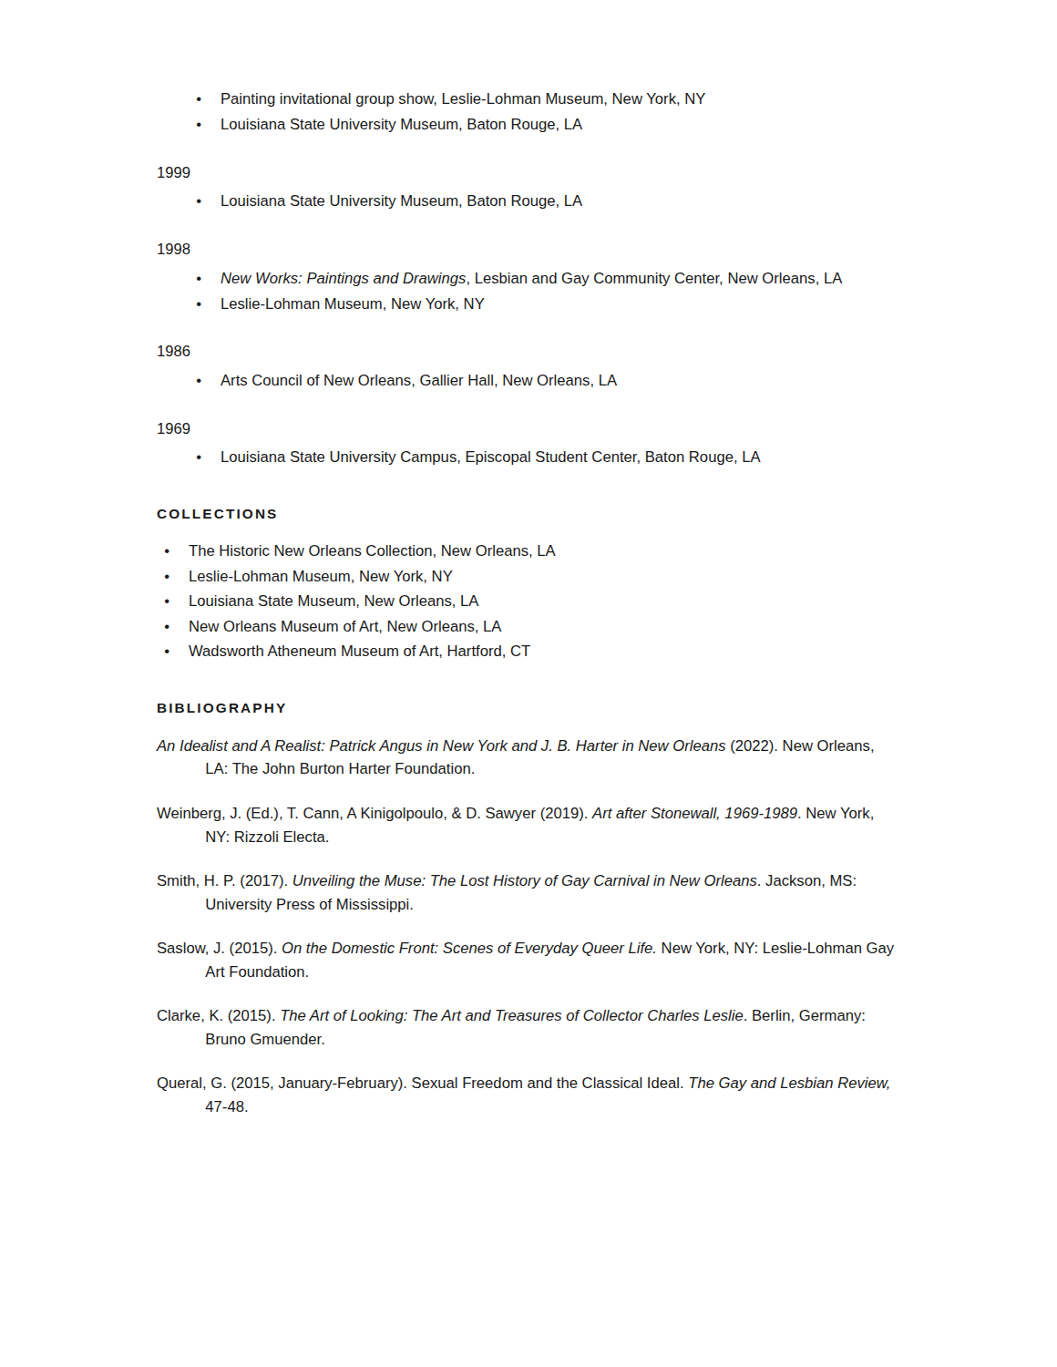Painting invitational group show, Leslie-Lohman Museum, New York, NY
Louisiana State University Museum, Baton Rouge, LA
1999
Louisiana State University Museum, Baton Rouge, LA
1998
New Works: Paintings and Drawings, Lesbian and Gay Community Center, New Orleans, LA
Leslie-Lohman Museum, New York, NY
1986
Arts Council of New Orleans, Gallier Hall, New Orleans, LA
1969
Louisiana State University Campus, Episcopal Student Center, Baton Rouge, LA
COLLECTIONS
The Historic New Orleans Collection, New Orleans, LA
Leslie-Lohman Museum, New York, NY
Louisiana State Museum, New Orleans, LA
New Orleans Museum of Art, New Orleans, LA
Wadsworth Atheneum Museum of Art, Hartford, CT
BIBLIOGRAPHY
An Idealist and A Realist: Patrick Angus in New York and J. B. Harter in New Orleans (2022). New Orleans, LA: The John Burton Harter Foundation.
Weinberg, J. (Ed.), T. Cann, A Kinigolpoulo, & D. Sawyer (2019). Art after Stonewall, 1969-1989. New York, NY: Rizzoli Electa.
Smith, H. P. (2017). Unveiling the Muse: The Lost History of Gay Carnival in New Orleans. Jackson, MS: University Press of Mississippi.
Saslow, J. (2015). On the Domestic Front: Scenes of Everyday Queer Life. New York, NY: Leslie-Lohman Gay Art Foundation.
Clarke, K. (2015). The Art of Looking: The Art and Treasures of Collector Charles Leslie. Berlin, Germany: Bruno Gmuender.
Queral, G. (2015, January-February). Sexual Freedom and the Classical Ideal. The Gay and Lesbian Review, 47-48.